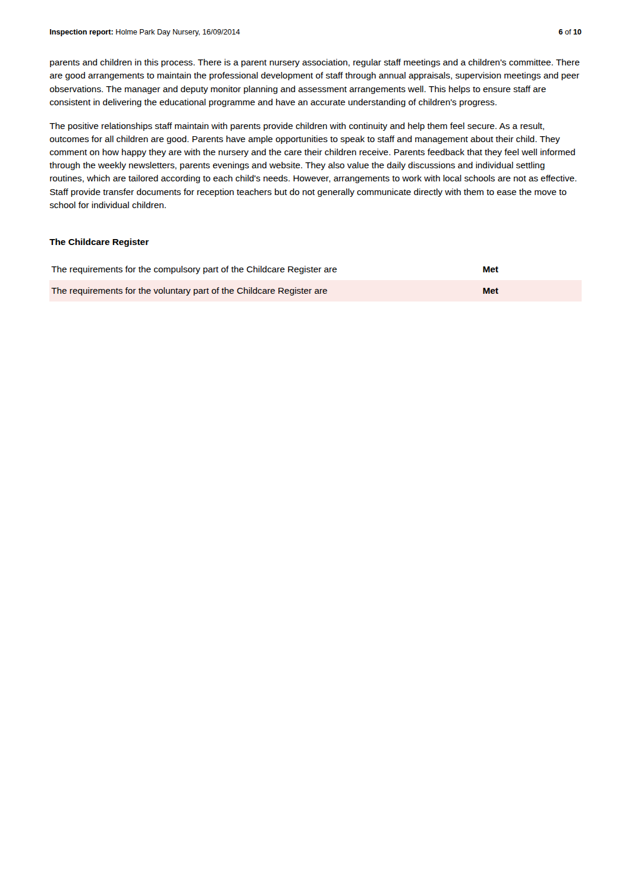Inspection report: Holme Park Day Nursery, 16/09/2014
6 of 10
parents and children in this process. There is a parent nursery association, regular staff meetings and a children's committee. There are good arrangements to maintain the professional development of staff through annual appraisals, supervision meetings and peer observations. The manager and deputy monitor planning and assessment arrangements well. This helps to ensure staff are consistent in delivering the educational programme and have an accurate understanding of children's progress.
The positive relationships staff maintain with parents provide children with continuity and help them feel secure. As a result, outcomes for all children are good. Parents have ample opportunities to speak to staff and management about their child. They comment on how happy they are with the nursery and the care their children receive. Parents feedback that they feel well informed through the weekly newsletters, parents evenings and website. They also value the daily discussions and individual settling routines, which are tailored according to each child's needs. However, arrangements to work with local schools are not as effective. Staff provide transfer documents for reception teachers but do not generally communicate directly with them to ease the move to school for individual children.
The Childcare Register
| The requirements for the compulsory part of the Childcare Register are | Met |
| The requirements for the voluntary part of the Childcare Register are | Met |